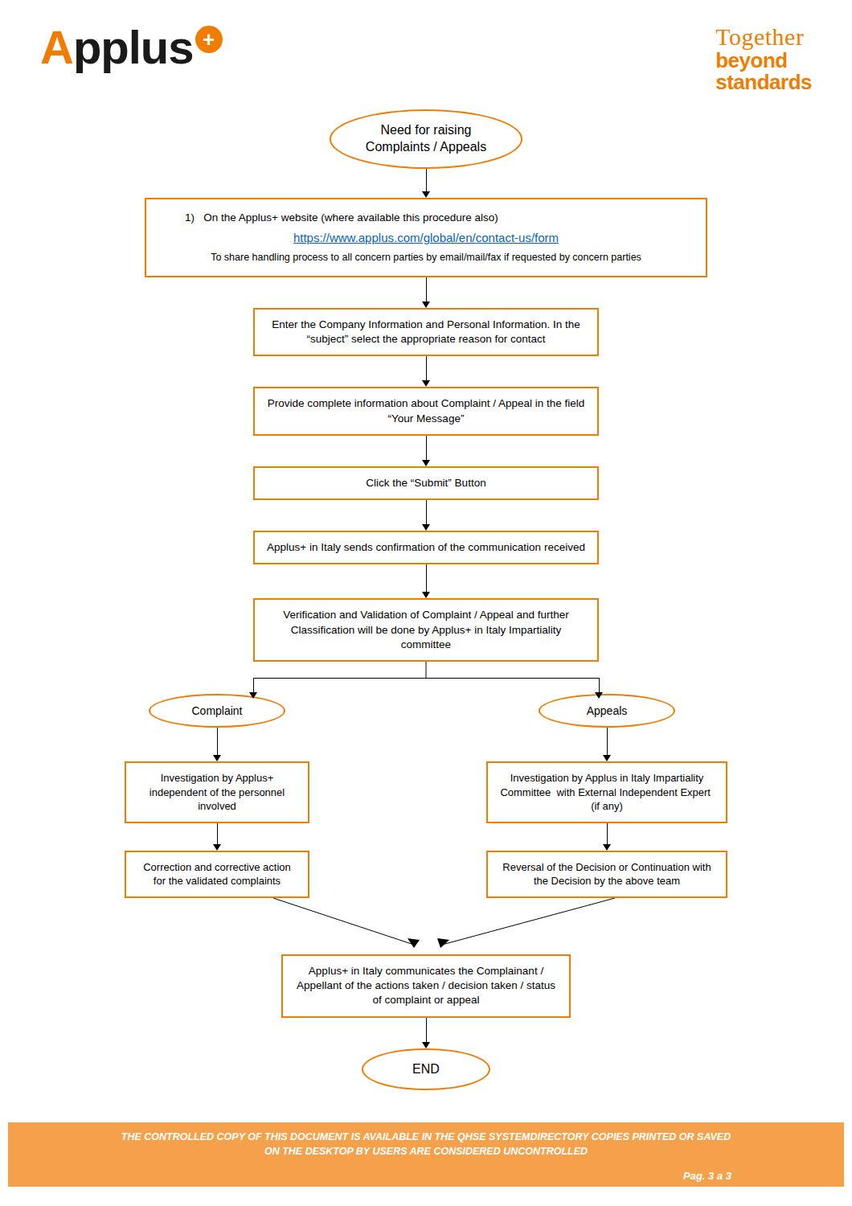Applus+
Together
beyond
standards
Need for raising
Complaints / Appeals
1) On the Applus+ website (where available this procedure also)
https://www.applus.com/global/en/contact-us/form
To share handling process to all concern parties by email/mail/fax if requested by concern parties
Enter the Company Information and Personal Information. In the “subject” select the appropriate reason for contact
Provide complete information about Complaint / Appeal in the field “Your Message”
Click the “Submit” Button
Applus+ in Italy sends confirmation of the communication received
Verification and Validation of Complaint / Appeal and further Classification will be done by Applus+ in Italy Impartiality committee
Complaint
Investigation by Applus+ independent of the personnel involved
Correction and corrective action for the validated complaints
Appeals
Investigation by Applus in Italy Impartiality Committee with External Independent Expert (if any)
Reversal of the Decision or Continuation with the Decision by the above team
Applus+ in Italy communicates the Complainant / Appellant of the actions taken / decision taken / status of complaint or appeal
END
THE CONTROLLED COPY OF THIS DOCUMENT IS AVAILABLE IN THE QHSE SYSTEMDIRECTORY COPIES PRINTED OR SAVED
ON THE DESKTOP BY USERS ARE CONSIDERED UNCONTROLLED
Pag. 3 a 3